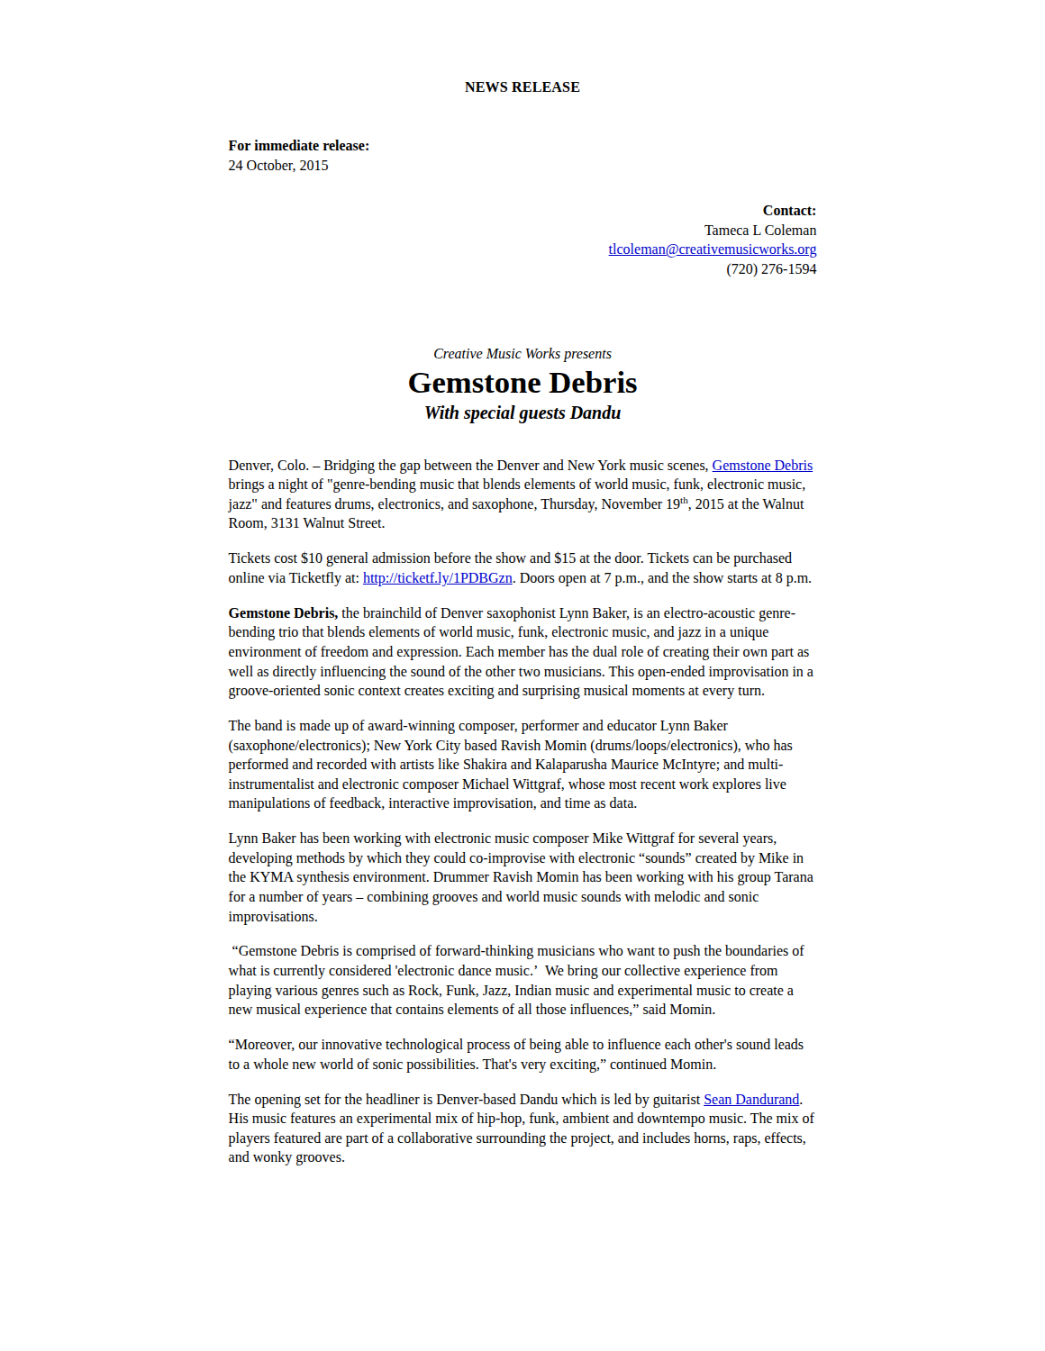NEWS RELEASE
For immediate release:
24 October, 2015
Contact:
Tameca L Coleman
tlcoleman@creativemusicworks.org
(720) 276-1594
Creative Music Works presents
Gemstone Debris
With special guests Dandu
Denver, Colo. – Bridging the gap between the Denver and New York music scenes, Gemstone Debris brings a night of "genre-bending music that blends elements of world music, funk, electronic music, jazz" and features drums, electronics, and saxophone, Thursday, November 19th, 2015 at the Walnut Room, 3131 Walnut Street.
Tickets cost $10 general admission before the show and $15 at the door. Tickets can be purchased online via Ticketfly at: http://ticketf.ly/1PDBGzn. Doors open at 7 p.m., and the show starts at 8 p.m.
Gemstone Debris, the brainchild of Denver saxophonist Lynn Baker, is an electro-acoustic genre-bending trio that blends elements of world music, funk, electronic music, and jazz in a unique environment of freedom and expression. Each member has the dual role of creating their own part as well as directly influencing the sound of the other two musicians. This open-ended improvisation in a groove-oriented sonic context creates exciting and surprising musical moments at every turn.
The band is made up of award-winning composer, performer and educator Lynn Baker (saxophone/electronics); New York City based Ravish Momin (drums/loops/electronics), who has performed and recorded with artists like Shakira and Kalaparusha Maurice McIntyre; and multi-instrumentalist and electronic composer Michael Wittgraf, whose most recent work explores live manipulations of feedback, interactive improvisation, and time as data.
Lynn Baker has been working with electronic music composer Mike Wittgraf for several years, developing methods by which they could co-improvise with electronic “sounds” created by Mike in the KYMA synthesis environment. Drummer Ravish Momin has been working with his group Tarana for a number of years – combining grooves and world music sounds with melodic and sonic improvisations.
“Gemstone Debris is comprised of forward-thinking musicians who want to push the boundaries of what is currently considered 'electronic dance music.’ We bring our collective experience from playing various genres such as Rock, Funk, Jazz, Indian music and experimental music to create a new musical experience that contains elements of all those influences,” said Momin.
“Moreover, our innovative technological process of being able to influence each other's sound leads to a whole new world of sonic possibilities. That's very exciting,” continued Momin.
The opening set for the headliner is Denver-based Dandu which is led by guitarist Sean Dandurand. His music features an experimental mix of hip-hop, funk, ambient and downtempo music. The mix of players featured are part of a collaborative surrounding the project, and includes horns, raps, effects, and wonky grooves.